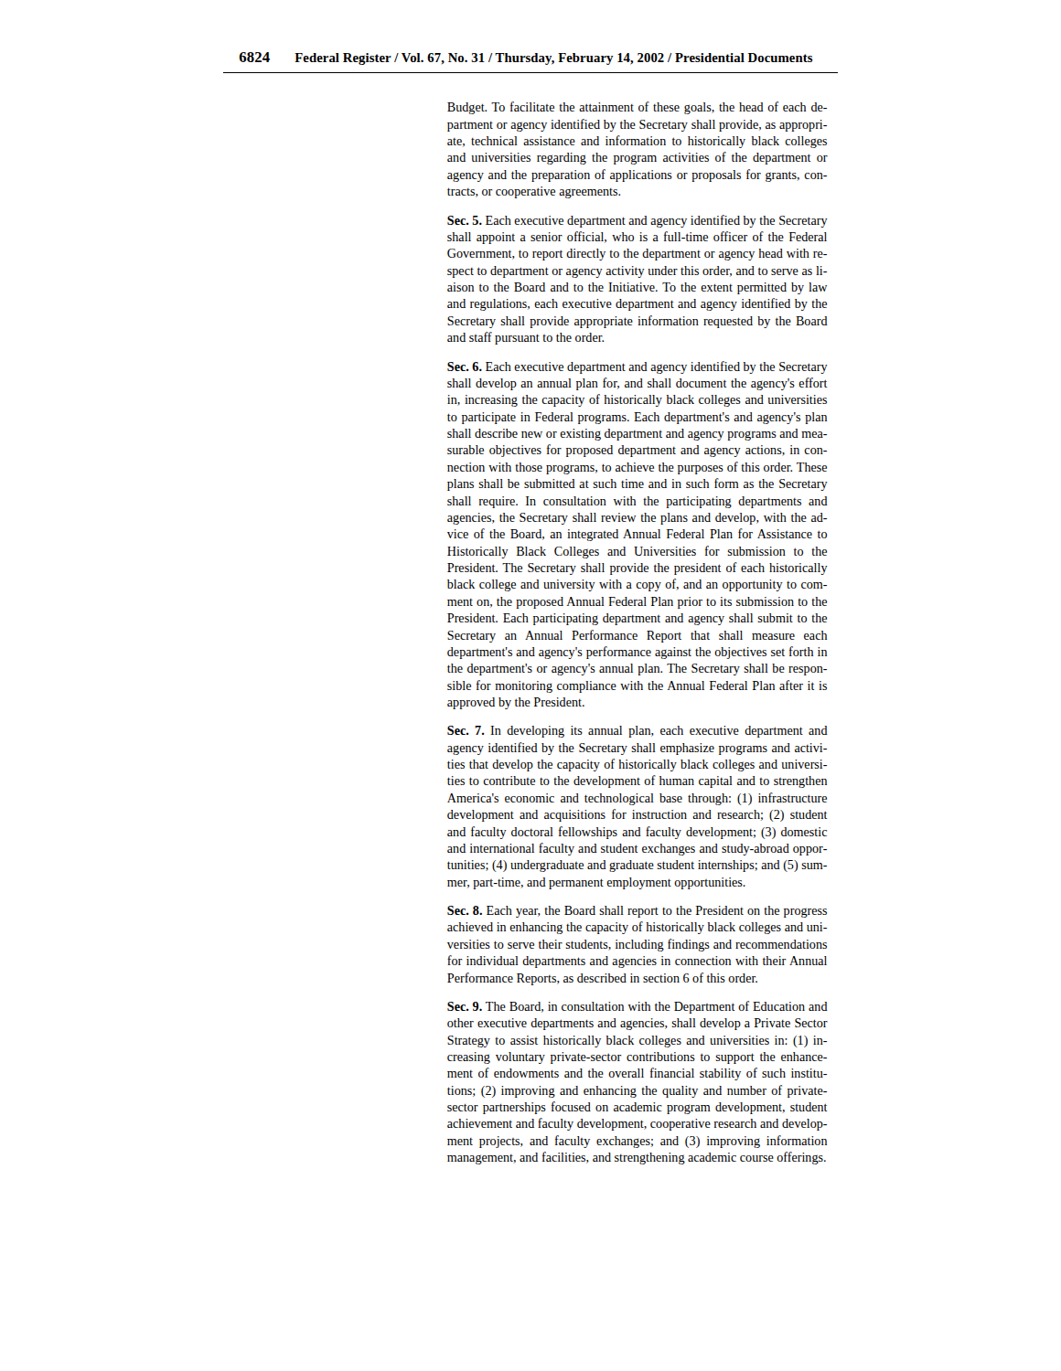6824 Federal Register / Vol. 67, No. 31 / Thursday, February 14, 2002 / Presidential Documents
Budget. To facilitate the attainment of these goals, the head of each department or agency identified by the Secretary shall provide, as appropriate, technical assistance and information to historically black colleges and universities regarding the program activities of the department or agency and the preparation of applications or proposals for grants, contracts, or cooperative agreements.
Sec. 5. Each executive department and agency identified by the Secretary shall appoint a senior official, who is a full-time officer of the Federal Government, to report directly to the department or agency head with respect to department or agency activity under this order, and to serve as liaison to the Board and to the Initiative. To the extent permitted by law and regulations, each executive department and agency identified by the Secretary shall provide appropriate information requested by the Board and staff pursuant to the order.
Sec. 6. Each executive department and agency identified by the Secretary shall develop an annual plan for, and shall document the agency's effort in, increasing the capacity of historically black colleges and universities to participate in Federal programs. Each department's and agency's plan shall describe new or existing department and agency programs and measurable objectives for proposed department and agency actions, in connection with those programs, to achieve the purposes of this order. These plans shall be submitted at such time and in such form as the Secretary shall require. In consultation with the participating departments and agencies, the Secretary shall review the plans and develop, with the advice of the Board, an integrated Annual Federal Plan for Assistance to Historically Black Colleges and Universities for submission to the President. The Secretary shall provide the president of each historically black college and university with a copy of, and an opportunity to comment on, the proposed Annual Federal Plan prior to its submission to the President. Each participating department and agency shall submit to the Secretary an Annual Performance Report that shall measure each department's and agency's performance against the objectives set forth in the department's or agency's annual plan. The Secretary shall be responsible for monitoring compliance with the Annual Federal Plan after it is approved by the President.
Sec. 7. In developing its annual plan, each executive department and agency identified by the Secretary shall emphasize programs and activities that develop the capacity of historically black colleges and universities to contribute to the development of human capital and to strengthen America's economic and technological base through: (1) infrastructure development and acquisitions for instruction and research; (2) student and faculty doctoral fellowships and faculty development; (3) domestic and international faculty and student exchanges and study-abroad opportunities; (4) undergraduate and graduate student internships; and (5) summer, part-time, and permanent employment opportunities.
Sec. 8. Each year, the Board shall report to the President on the progress achieved in enhancing the capacity of historically black colleges and universities to serve their students, including findings and recommendations for individual departments and agencies in connection with their Annual Performance Reports, as described in section 6 of this order.
Sec. 9. The Board, in consultation with the Department of Education and other executive departments and agencies, shall develop a Private Sector Strategy to assist historically black colleges and universities in: (1) increasing voluntary private-sector contributions to support the enhancement of endowments and the overall financial stability of such institutions; (2) improving and enhancing the quality and number of private-sector partnerships focused on academic program development, student achievement and faculty development, cooperative research and development projects, and faculty exchanges; and (3) improving information management, and facilities, and strengthening academic course offerings.